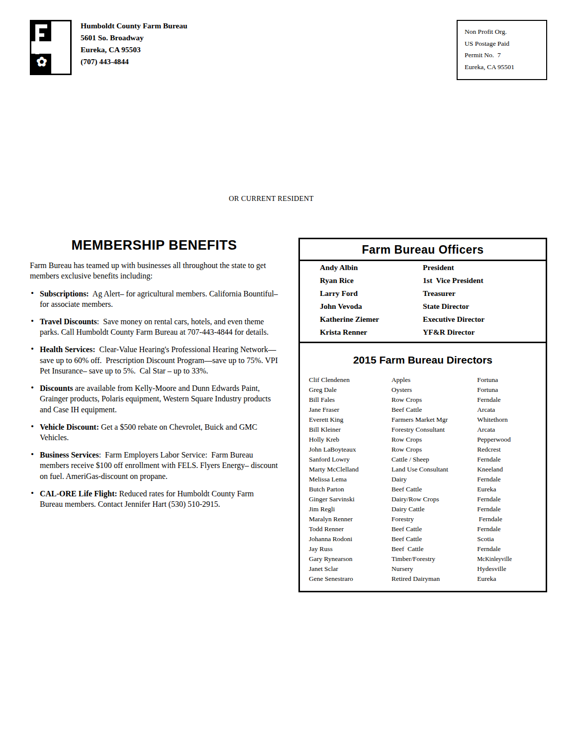✿
Humboldt County Farm Bureau
5601 So. Broadway
Eureka, CA 95503
(707) 443-4844
Non Profit Org.
US Postage Paid
Permit No. 7
Eureka, CA 95501
OR CURRENT RESIDENT
MEMBERSHIP BENEFITS
Farm Bureau has teamed up with businesses all throughout the state to get members exclusive benefits including:
Subscriptions: Ag Alert– for agricultural members. California Bountiful– for associate members.
Travel Discounts: Save money on rental cars, hotels, and even theme parks. Call Humboldt County Farm Bureau at 707-443-4844 for details.
Health Services: Clear-Value Hearing's Professional Hearing Network—save up to 60% off. Prescription Discount Program—save up to 75%. VPI Pet Insurance– save up to 5%. Cal Star – up to 33%.
Discounts are available from Kelly-Moore and Dunn Edwards Paint, Grainger products, Polaris equipment, Western Square Industry products and Case IH equipment.
Vehicle Discount: Get a $500 rebate on Chevrolet, Buick and GMC Vehicles.
Business Services: Farm Employers Labor Service: Farm Bureau members receive $100 off enrollment with FELS. Flyers Energy– discount on fuel. AmeriGas-discount on propane.
CAL-ORE Life Flight: Reduced rates for Humboldt County Farm Bureau members. Contact Jennifer Hart (530) 510-2915.
Farm Bureau Officers
| Andy Albin | President |
| Ryan Rice | 1st Vice President |
| Larry Ford | Treasurer |
| John Vevoda | State Director |
| Katherine Ziemer | Executive Director |
| Krista Renner | YF&R Director |
2015 Farm Bureau Directors
| Clif Clendenen | Apples | Fortuna |
| Greg Dale | Oysters | Fortuna |
| Bill Fales | Row Crops | Ferndale |
| Jane Fraser | Beef Cattle | Arcata |
| Everett King | Farmers Market Mgr | Whitethorn |
| Bill Kleiner | Forestry Consultant | Arcata |
| Holly Kreb | Row Crops | Pepperwood |
| John LaBoyteaux | Row Crops | Redcrest |
| Sanford Lowry | Cattle / Sheep | Ferndale |
| Marty McClelland | Land Use Consultant | Kneeland |
| Melissa Lema | Dairy | Ferndale |
| Butch Parton | Beef Cattle | Eureka |
| Ginger Sarvinski | Dairy/Row Crops | Ferndale |
| Jim Regli | Dairy Cattle | Ferndale |
| Maralyn Renner | Forestry | Ferndale |
| Todd Renner | Beef Cattle | Ferndale |
| Johanna Rodoni | Beef Cattle | Scotia |
| Jay Russ | Beef Cattle | Ferndale |
| Gary Rynearson | Timber/Forestry | McKinleyville |
| Janet Sclar | Nursery | Hydesville |
| Gene Senestraro | Retired Dairyman | Eureka |